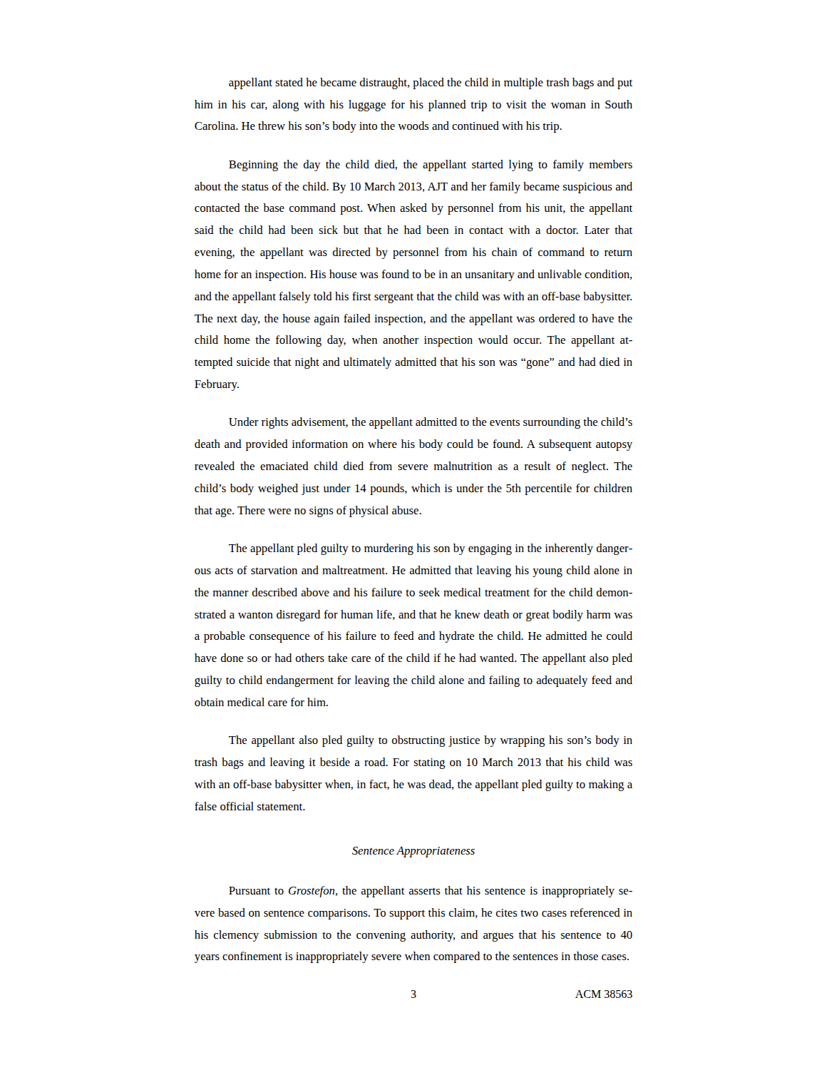appellant stated he became distraught, placed the child in multiple trash bags and put him in his car, along with his luggage for his planned trip to visit the woman in South Carolina. He threw his son’s body into the woods and continued with his trip.
Beginning the day the child died, the appellant started lying to family members about the status of the child. By 10 March 2013, AJT and her family became suspicious and contacted the base command post. When asked by personnel from his unit, the appellant said the child had been sick but that he had been in contact with a doctor. Later that evening, the appellant was directed by personnel from his chain of command to return home for an inspection. His house was found to be in an unsanitary and unlivable condition, and the appellant falsely told his first sergeant that the child was with an off-base babysitter. The next day, the house again failed inspection, and the appellant was ordered to have the child home the following day, when another inspection would occur. The appellant attempted suicide that night and ultimately admitted that his son was “gone” and had died in February.
Under rights advisement, the appellant admitted to the events surrounding the child’s death and provided information on where his body could be found. A subsequent autopsy revealed the emaciated child died from severe malnutrition as a result of neglect. The child’s body weighed just under 14 pounds, which is under the 5th percentile for children that age. There were no signs of physical abuse.
The appellant pled guilty to murdering his son by engaging in the inherently dangerous acts of starvation and maltreatment. He admitted that leaving his young child alone in the manner described above and his failure to seek medical treatment for the child demonstrated a wanton disregard for human life, and that he knew death or great bodily harm was a probable consequence of his failure to feed and hydrate the child. He admitted he could have done so or had others take care of the child if he had wanted. The appellant also pled guilty to child endangerment for leaving the child alone and failing to adequately feed and obtain medical care for him.
The appellant also pled guilty to obstructing justice by wrapping his son’s body in trash bags and leaving it beside a road. For stating on 10 March 2013 that his child was with an off-base babysitter when, in fact, he was dead, the appellant pled guilty to making a false official statement.
Sentence Appropriateness
Pursuant to Grostefon, the appellant asserts that his sentence is inappropriately severe based on sentence comparisons. To support this claim, he cites two cases referenced in his clemency submission to the convening authority, and argues that his sentence to 40 years confinement is inappropriately severe when compared to the sentences in those cases.
3
ACM 38563